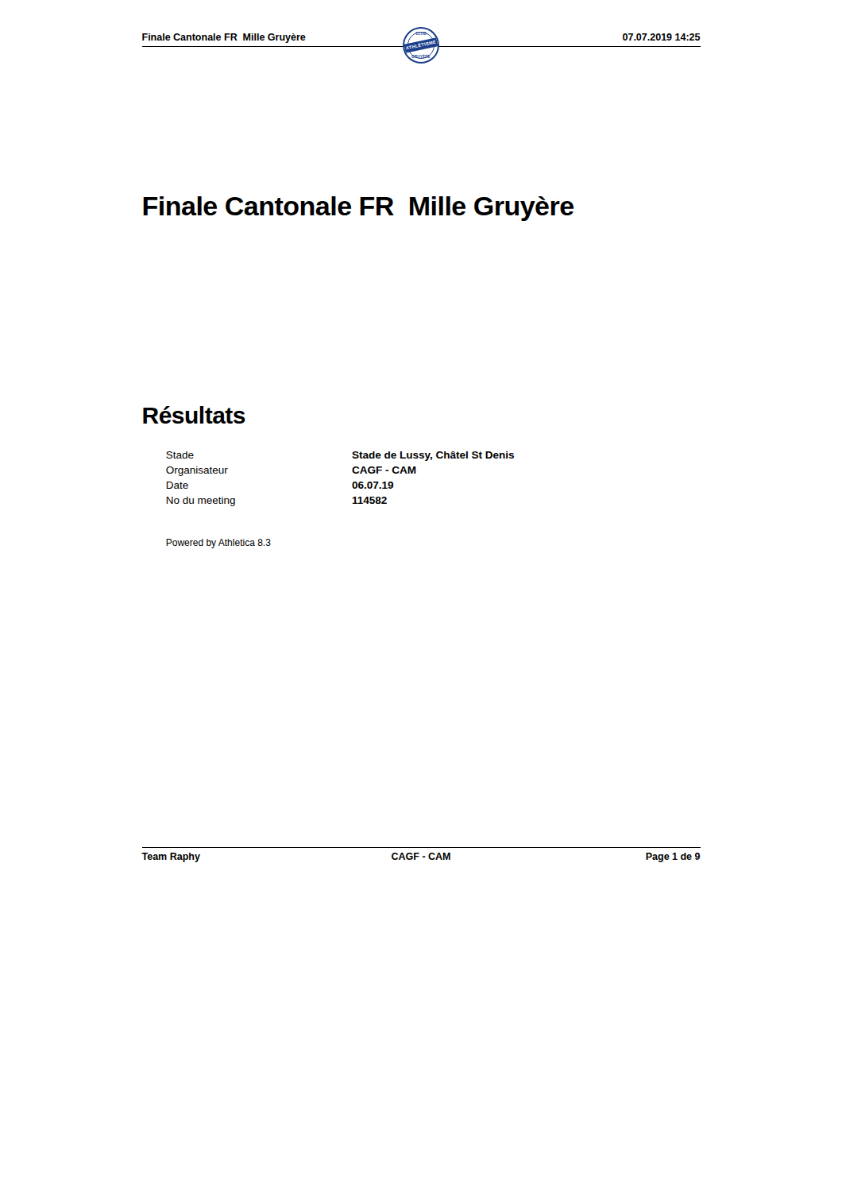Finale Cantonale FR Mille Gruyère
CLUB
ATHLÉTISME
GRUYÈRE
07.07.2019 14:25
Finale Cantonale FR Mille Gruyère
Résultats
| Stade | Stade de Lussy, Châtel St Denis |
| Organisateur | CAGF - CAM |
| Date | 06.07.19 |
| No du meeting | 114582 |
Powered by Athletica 8.3
Team Raphy
CAGF - CAM
Page 1 de 9